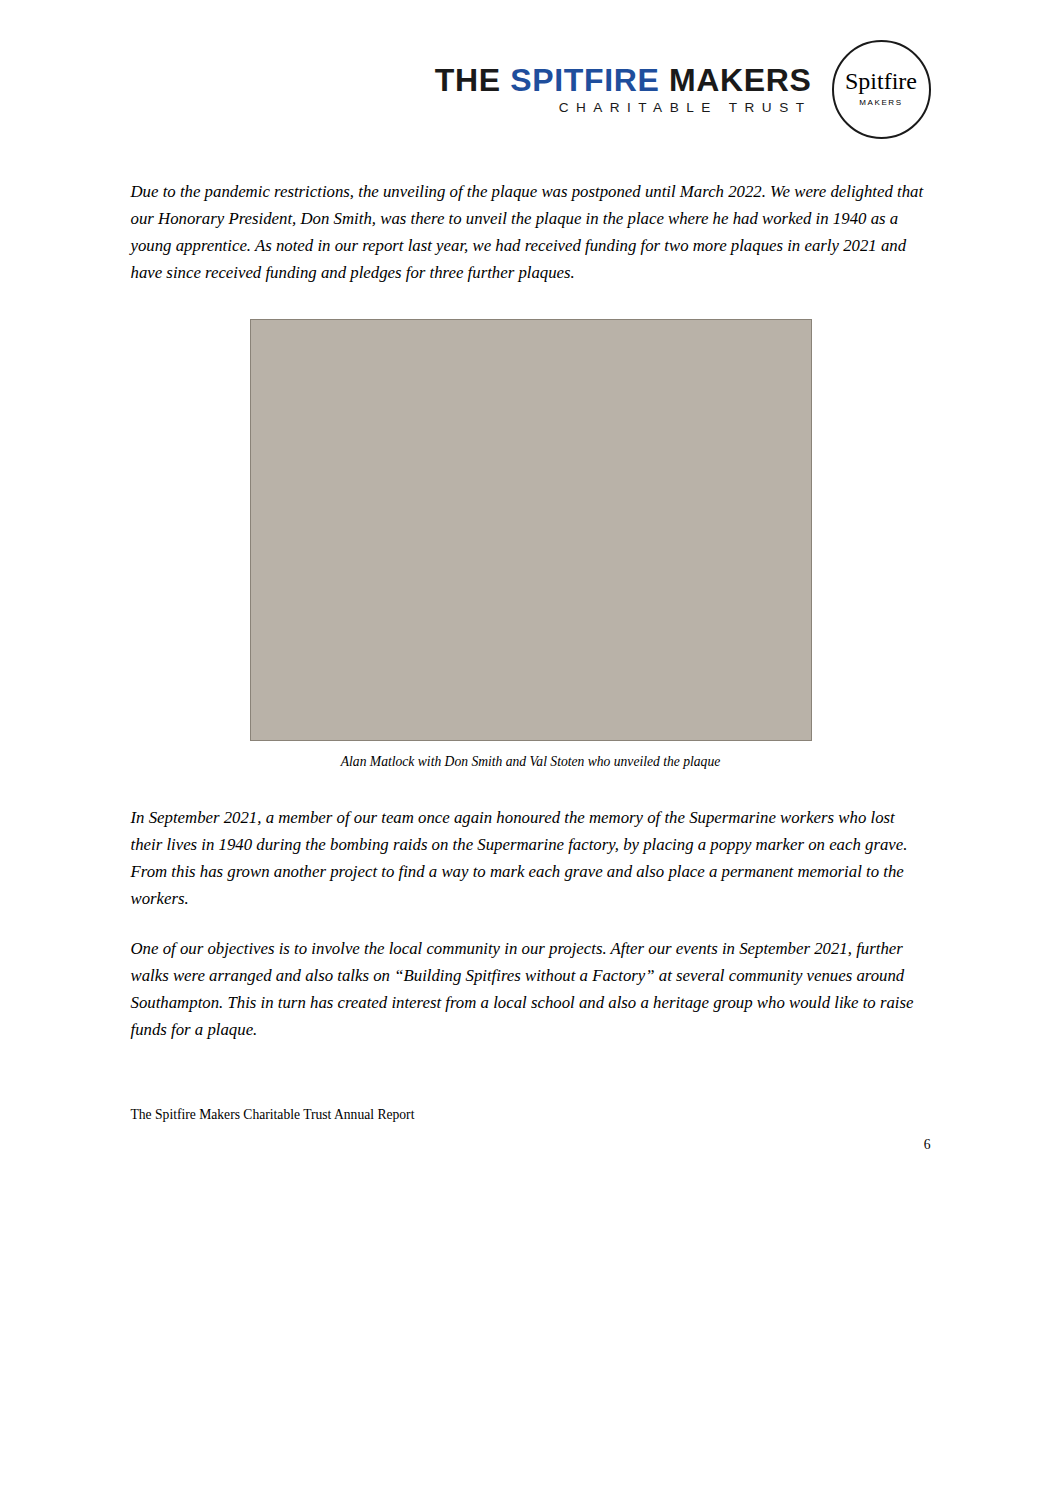THE SPITFIRE MAKERS
CHARITABLE TRUST
Spitfire
MAKERS
Due to the pandemic restrictions, the unveiling of the plaque was postponed until March 2022. We were delighted that our Honorary President, Don Smith, was there to unveil the plaque in the place where he had worked in 1940 as a young apprentice. As noted in our report last year, we had received funding for two more plaques in early 2021 and have since received funding and pledges for three further plaques.
Alan Matlock with Don Smith and Val Stoten who unveiled the plaque
In September 2021, a member of our team once again honoured the memory of the Supermarine workers who lost their lives in 1940 during the bombing raids on the Supermarine factory, by placing a poppy marker on each grave. From this has grown another project to find a way to mark each grave and also place a permanent memorial to the workers.
One of our objectives is to involve the local community in our projects. After our events in September 2021, further walks were arranged and also talks on “Building Spitfires without a Factory” at several community venues around Southampton. This in turn has created interest from a local school and also a heritage group who would like to raise funds for a plaque.
The Spitfire Makers Charitable Trust Annual Report
6